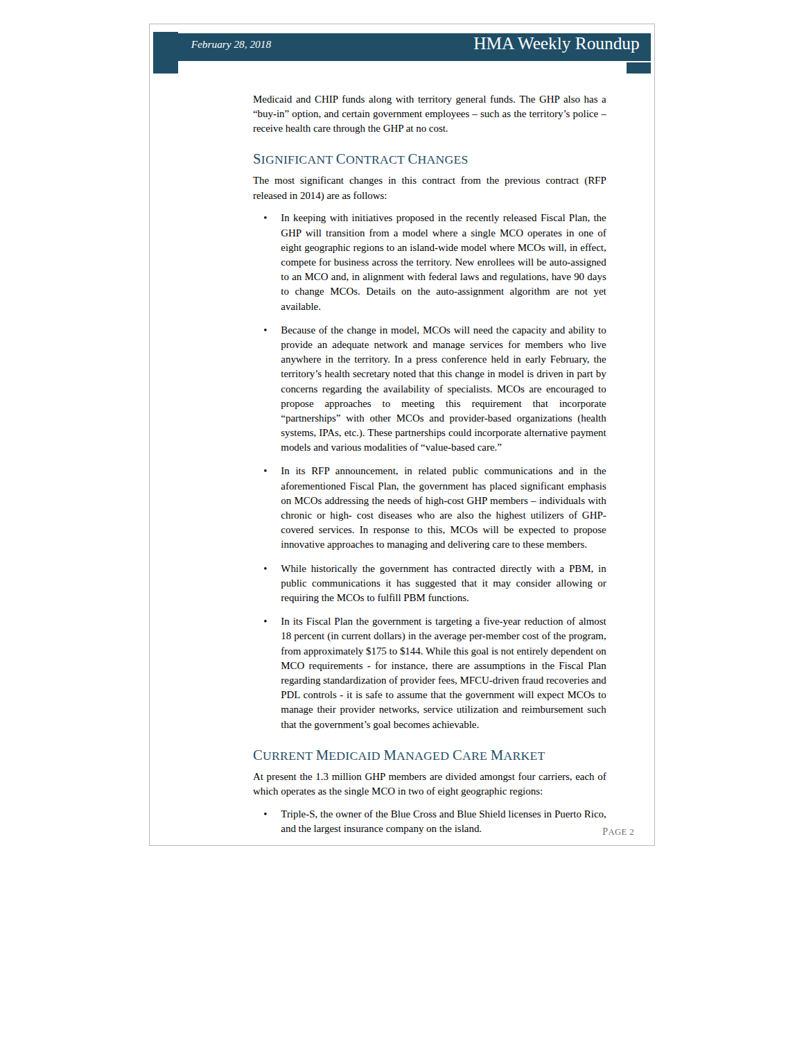February 28, 2018
HMA Weekly Roundup
Medicaid and CHIP funds along with territory general funds. The GHP also has a “buy-in” option, and certain government employees – such as the territory’s police – receive health care through the GHP at no cost.
SIGNIFICANT CONTRACT CHANGES
The most significant changes in this contract from the previous contract (RFP released in 2014) are as follows:
In keeping with initiatives proposed in the recently released Fiscal Plan, the GHP will transition from a model where a single MCO operates in one of eight geographic regions to an island-wide model where MCOs will, in effect, compete for business across the territory. New enrollees will be auto-assigned to an MCO and, in alignment with federal laws and regulations, have 90 days to change MCOs. Details on the auto-assignment algorithm are not yet available.
Because of the change in model, MCOs will need the capacity and ability to provide an adequate network and manage services for members who live anywhere in the territory. In a press conference held in early February, the territory’s health secretary noted that this change in model is driven in part by concerns regarding the availability of specialists. MCOs are encouraged to propose approaches to meeting this requirement that incorporate “partnerships” with other MCOs and provider-based organizations (health systems, IPAs, etc.). These partnerships could incorporate alternative payment models and various modalities of “value-based care.”
In its RFP announcement, in related public communications and in the aforementioned Fiscal Plan, the government has placed significant emphasis on MCOs addressing the needs of high-cost GHP members – individuals with chronic or high- cost diseases who are also the highest utilizers of GHP-covered services. In response to this, MCOs will be expected to propose innovative approaches to managing and delivering care to these members.
While historically the government has contracted directly with a PBM, in public communications it has suggested that it may consider allowing or requiring the MCOs to fulfill PBM functions.
In its Fiscal Plan the government is targeting a five-year reduction of almost 18 percent (in current dollars) in the average per-member cost of the program, from approximately $175 to $144. While this goal is not entirely dependent on MCO requirements - for instance, there are assumptions in the Fiscal Plan regarding standardization of provider fees, MFCU-driven fraud recoveries and PDL controls - it is safe to assume that the government will expect MCOs to manage their provider networks, service utilization and reimbursement such that the government’s goal becomes achievable.
CURRENT MEDICAID MANAGED CARE MARKET
At present the 1.3 million GHP members are divided amongst four carriers, each of which operates as the single MCO in two of eight geographic regions:
Triple-S, the owner of the Blue Cross and Blue Shield licenses in Puerto Rico, and the largest insurance company on the island.
PAGE 2